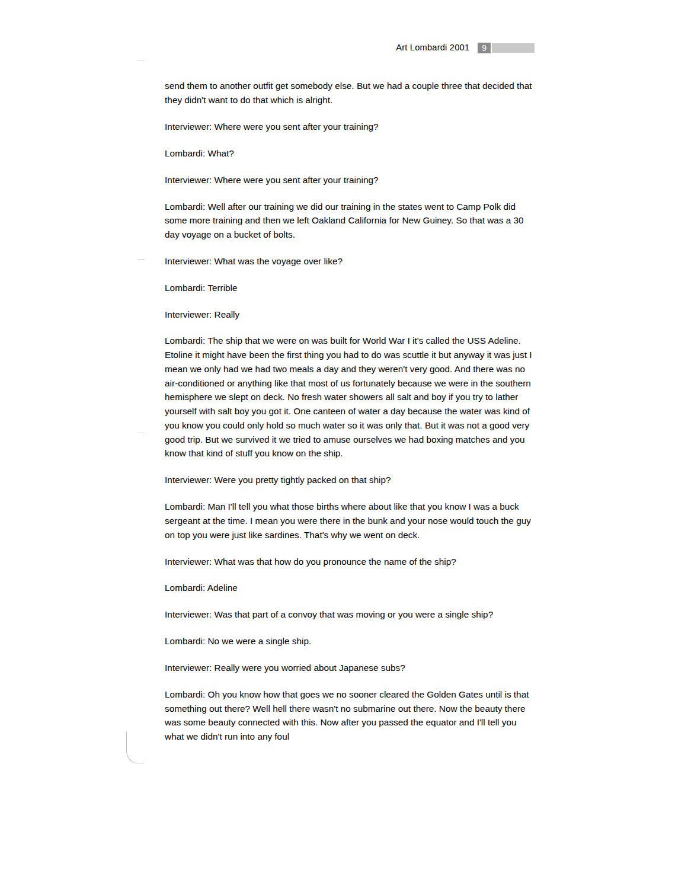Art Lombardi 2001 9
send them to another outfit get somebody else. But we had a couple three that decided that they didn't want to do that which is alright.
Interviewer: Where were you sent after your training?
Lombardi: What?
Interviewer: Where were you sent after your training?
Lombardi: Well after our training we did our training in the states went to Camp Polk did some more training and then we left Oakland California for New Guiney. So that was a 30 day voyage on a bucket of bolts.
Interviewer: What was the voyage over like?
Lombardi: Terrible
Interviewer: Really
Lombardi: The ship that we were on was built for World War I it's called the USS Adeline. Etoline it might have been the first thing you had to do was scuttle it but anyway it was just I mean we only had we had two meals a day and they weren't very good. And there was no air-conditioned or anything like that most of us fortunately because we were in the southern hemisphere we slept on deck. No fresh water showers all salt and boy if you try to lather yourself with salt boy you got it. One canteen of water a day because the water was kind of you know you could only hold so much water so it was only that. But it was not a good very good trip. But we survived it we tried to amuse ourselves we had boxing matches and you know that kind of stuff you know on the ship.
Interviewer: Were you pretty tightly packed on that ship?
Lombardi: Man I'll tell you what those births where about like that you know I was a buck sergeant at the time. I mean you were there in the bunk and your nose would touch the guy on top you were just like sardines. That's why we went on deck.
Interviewer: What was that how do you pronounce the name of the ship?
Lombardi: Adeline
Interviewer: Was that part of a convoy that was moving or you were a single ship?
Lombardi: No we were a single ship.
Interviewer: Really were you worried about Japanese subs?
Lombardi: Oh you know how that goes we no sooner cleared the Golden Gates until is that something out there? Well hell there wasn't no submarine out there. Now the beauty there was some beauty connected with this. Now after you passed the equator and I'll tell you what we didn't run into any foul